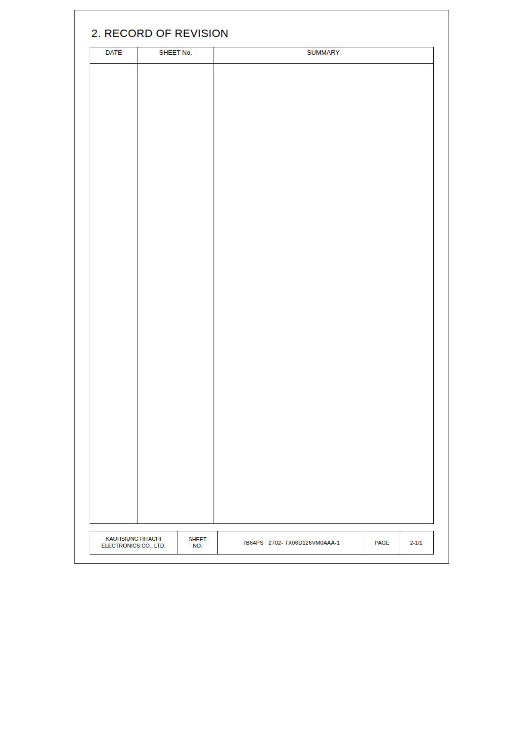2. RECORD OF REVISION
| DATE | SHEET No. | SUMMARY |
| --- | --- | --- |
| KAOHSIUNG HITACHI ELECTRONICS CO., LTD. | SHEET NO. | 7B64PS 2702- TX06D126VM0AAA-1 | PAGE | 2-1/1 |